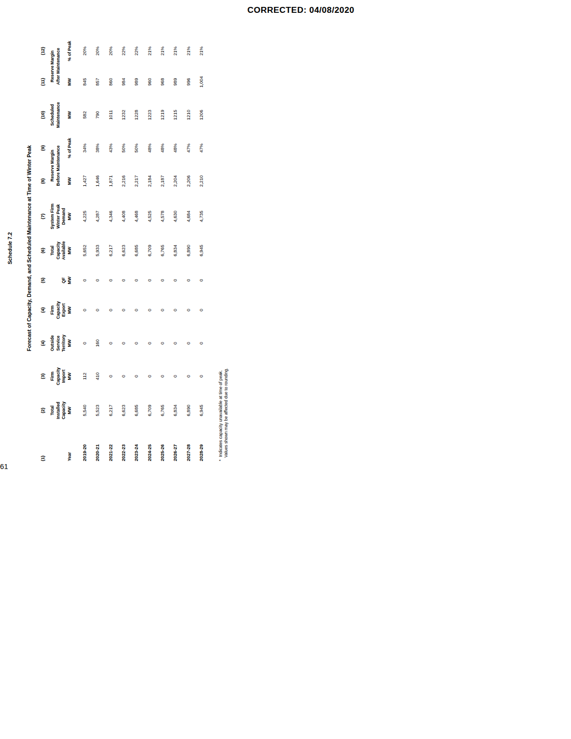CORRECTED: 04/08/2020
Schedule 7.2
Forecast of Capacity, Demand, and Scheduled Maintenance at Time of Winter Peak
| (1) | (2) | (3) | (4) | (4) | (5) | (6) | (7) | (8) | (9) | (10) | (11) | (12) |
| | Total | Firm | Outside | Firm | | Total | System Firm | Reserve Margin | Scheduled | Reserve Margin |
| | Installed | Capacity | Service | Capacity | | Capacity | Winter Peak | Before Maintenance | Maintenance | After Maintenance |
| | Capacity | Import | Territory | Export | QF | Available | Demand | | | | | |
| Year | MW | MW | MW | MW | MW | MW | MW | MW | % of Peak | MW | MW | % of Peak |
| 2019-20 | 5,540 | 112 | 0 | 0 | 0 | 5,652 | 4,225 | 1,427 | 34% | 582 | 845 | 20% |
| 2020-21 | 5,523 | 410 | 160 | 0 | 0 | 5,933 | 4,287 | 1,646 | 38% | 790 | 857 | 20% |
| 2021-22 | 6,217 | 0 | 0 | 0 | 0 | 6,217 | 4,346 | 1,871 | 43% | 1011 | 860 | 20% |
| 2022-23 | 6,623 | 0 | 0 | 0 | 0 | 6,623 | 4,408 | 2,216 | 50% | 1232 | 984 | 22% |
| 2023-24 | 6,685 | 0 | 0 | 0 | 0 | 6,685 | 4,468 | 2,217 | 50% | 1228 | 989 | 22% |
| 2024-25 | 6,709 | 0 | 0 | 0 | 0 | 6,709 | 4,525 | 2,184 | 48% | 1223 | 960 | 21% |
| 2025-26 | 6,765 | 0 | 0 | 0 | 0 | 6,765 | 4,578 | 2,187 | 48% | 1219 | 968 | 21% |
| 2026-27 | 6,834 | 0 | 0 | 0 | 0 | 6,834 | 4,630 | 2,204 | 48% | 1215 | 989 | 21% |
| 2027-28 | 6,890 | 0 | 0 | 0 | 0 | 6,890 | 4,684 | 2,206 | 47% | 1210 | 996 | 21% |
| 2028-29 | 6,945 | 0 | 0 | 0 | 0 | 6,945 | 4,735 | 2,210 | 47% | 1206 | 1,004 | 21% |
* Indicates capacity unavailable at time of peak.
Values shown may be affected due to rounding.
61